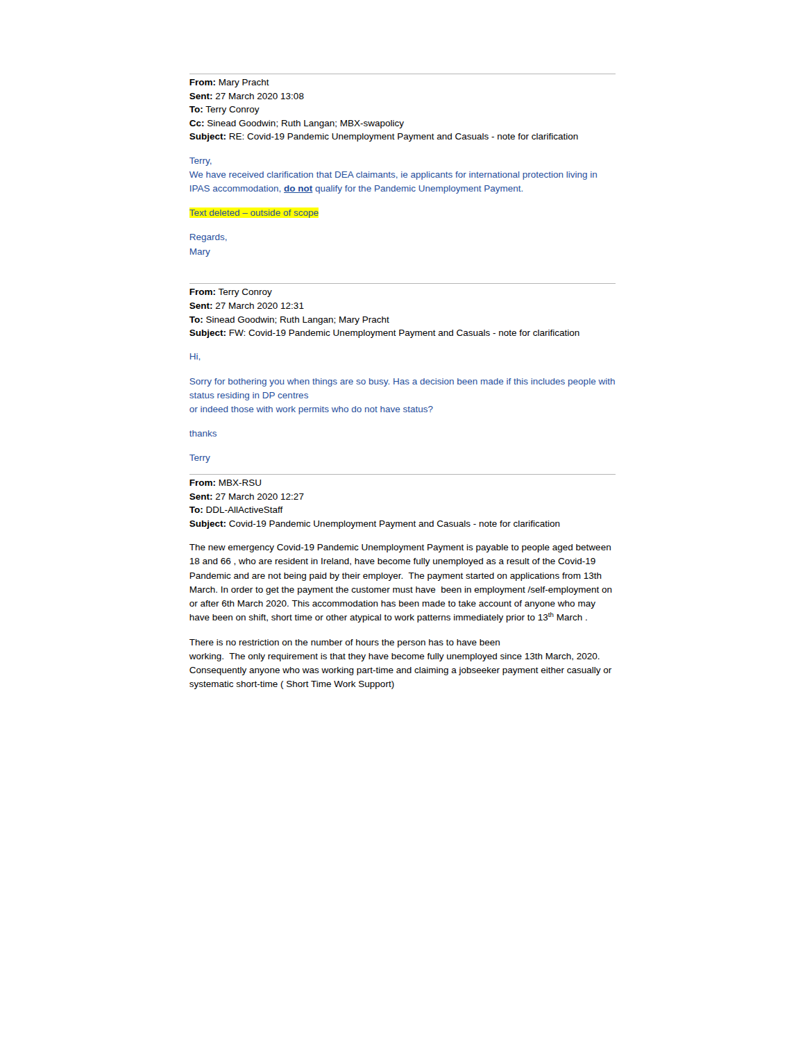From: Mary Pracht
Sent: 27 March 2020 13:08
To: Terry Conroy
Cc: Sinead Goodwin; Ruth Langan; MBX-swapolicy
Subject: RE: Covid-19 Pandemic Unemployment Payment and Casuals - note for clarification
Terry,
We have received clarification that DEA claimants, ie applicants for international protection living in IPAS accommodation, do not qualify for the Pandemic Unemployment Payment.
Text deleted – outside of scope
Regards,
Mary
From: Terry Conroy
Sent: 27 March 2020 12:31
To: Sinead Goodwin; Ruth Langan; Mary Pracht
Subject: FW: Covid-19 Pandemic Unemployment Payment and Casuals - note for clarification
Hi,
Sorry for bothering you when things are so busy. Has a decision been made if this includes people with status residing in DP centres
or indeed those with work permits who do not have status?
thanks
Terry
From: MBX-RSU
Sent: 27 March 2020 12:27
To: DDL-AllActiveStaff
Subject: Covid-19 Pandemic Unemployment Payment and Casuals - note for clarification
The new emergency Covid-19 Pandemic Unemployment Payment is payable to people aged between 18 and 66 , who are resident in Ireland, have become fully unemployed as a result of the Covid-19 Pandemic and are not being paid by their employer. The payment started on applications from 13th March. In order to get the payment the customer must have been in employment /self-employment on or after 6th March 2020. This accommodation has been made to take account of anyone who may have been on shift, short time or other atypical to work patterns immediately prior to 13th March .
There is no restriction on the number of hours the person has to have been
working. The only requirement is that they have become fully unemployed since 13th March, 2020. Consequently anyone who was working part-time and claiming a jobseeker payment either casually or systematic short-time ( Short Time Work Support)